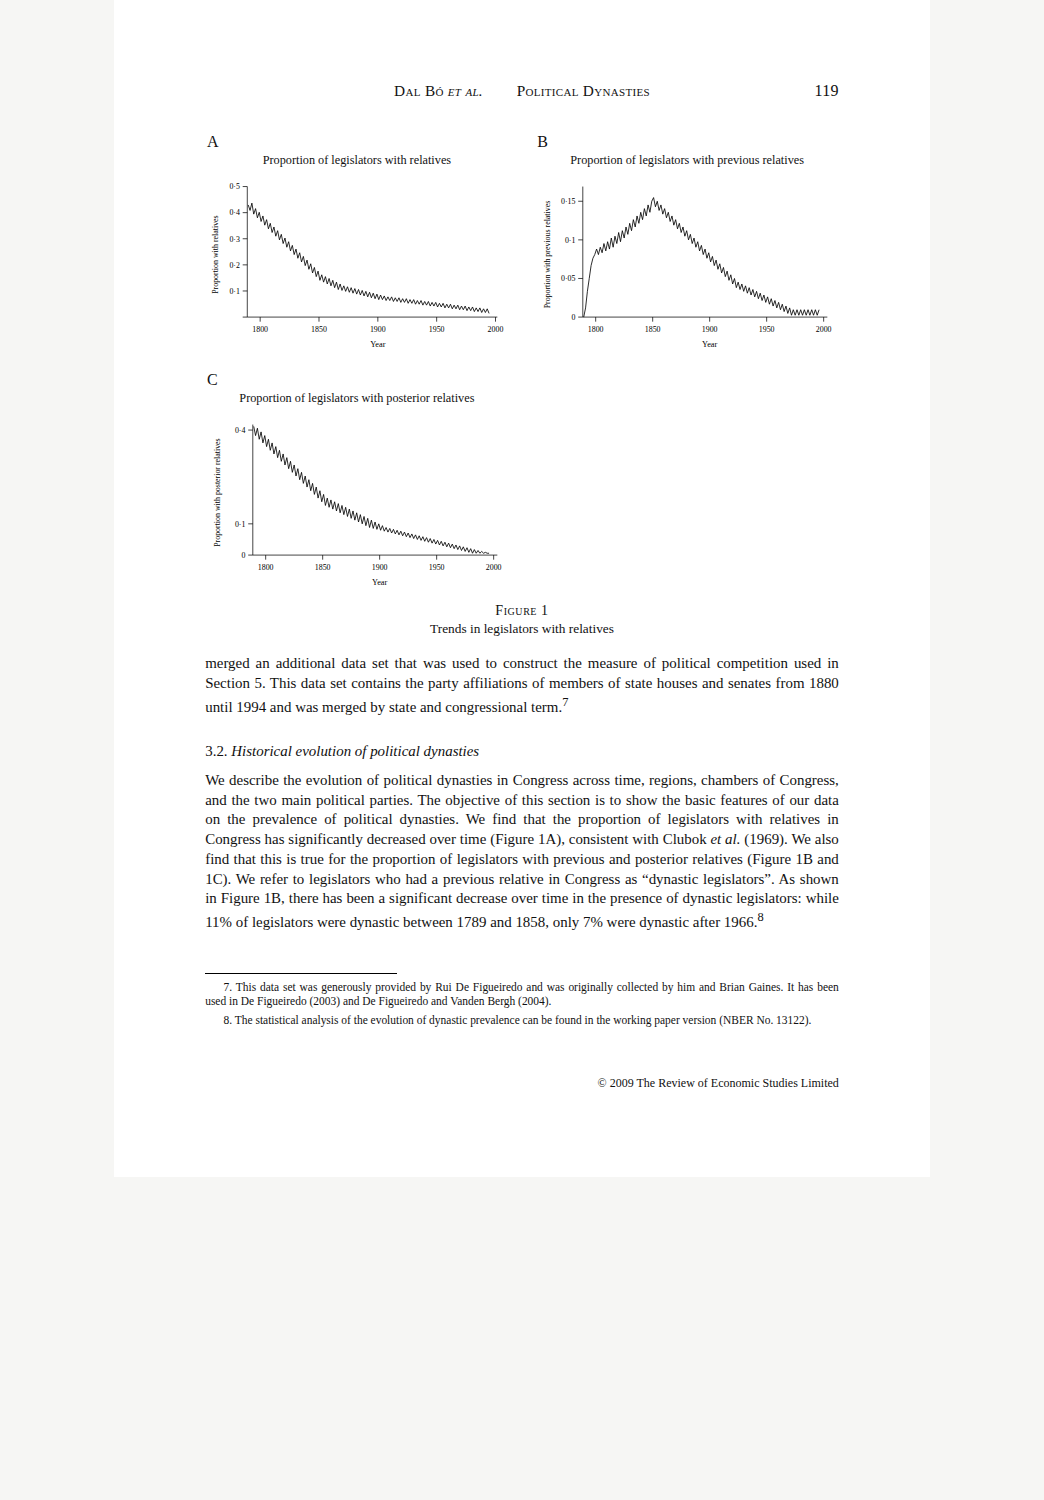Dal Bó et al. Political Dynasties 119
A
Proportion of legislators with relatives
0·1 0·2 0·3 0·4 0·5 1800 1850 1900 1950 2000 Year Proportion with relatives
B
Proportion of legislators with previous relatives
0 0·05 0·1 0·15 1800 1850 1900 1950 2000 Year Proportion with previous relatives
C
Proportion of legislators with posterior relatives
0 0·1 0·4 1800 1850 1900 1950 2000 Year Proportion with posterior relatives
Figure 1
Trends in legislators with relatives
merged an additional data set that was used to construct the measure of political competition used in Section 5. This data set contains the party affiliations of members of state houses and senates from 1880 until 1994 and was merged by state and congressional term.7
3.2. Historical evolution of political dynasties
We describe the evolution of political dynasties in Congress across time, regions, chambers of Congress, and the two main political parties. The objective of this section is to show the basic features of our data on the prevalence of political dynasties. We find that the proportion of legislators with relatives in Congress has significantly decreased over time (Figure 1A), consistent with Clubok et al. (1969). We also find that this is true for the proportion of legislators with previous and posterior relatives (Figure 1B and 1C). We refer to legislators who had a previous relative in Congress as “dynastic legislators”. As shown in Figure 1B, there has been a significant decrease over time in the presence of dynastic legislators: while 11% of legislators were dynastic between 1789 and 1858, only 7% were dynastic after 1966.8
7. This data set was generously provided by Rui De Figueiredo and was originally collected by him and Brian Gaines. It has been used in De Figueiredo (2003) and De Figueiredo and Vanden Bergh (2004).
8. The statistical analysis of the evolution of dynastic prevalence can be found in the working paper version (NBER No. 13122).
© 2009 The Review of Economic Studies Limited